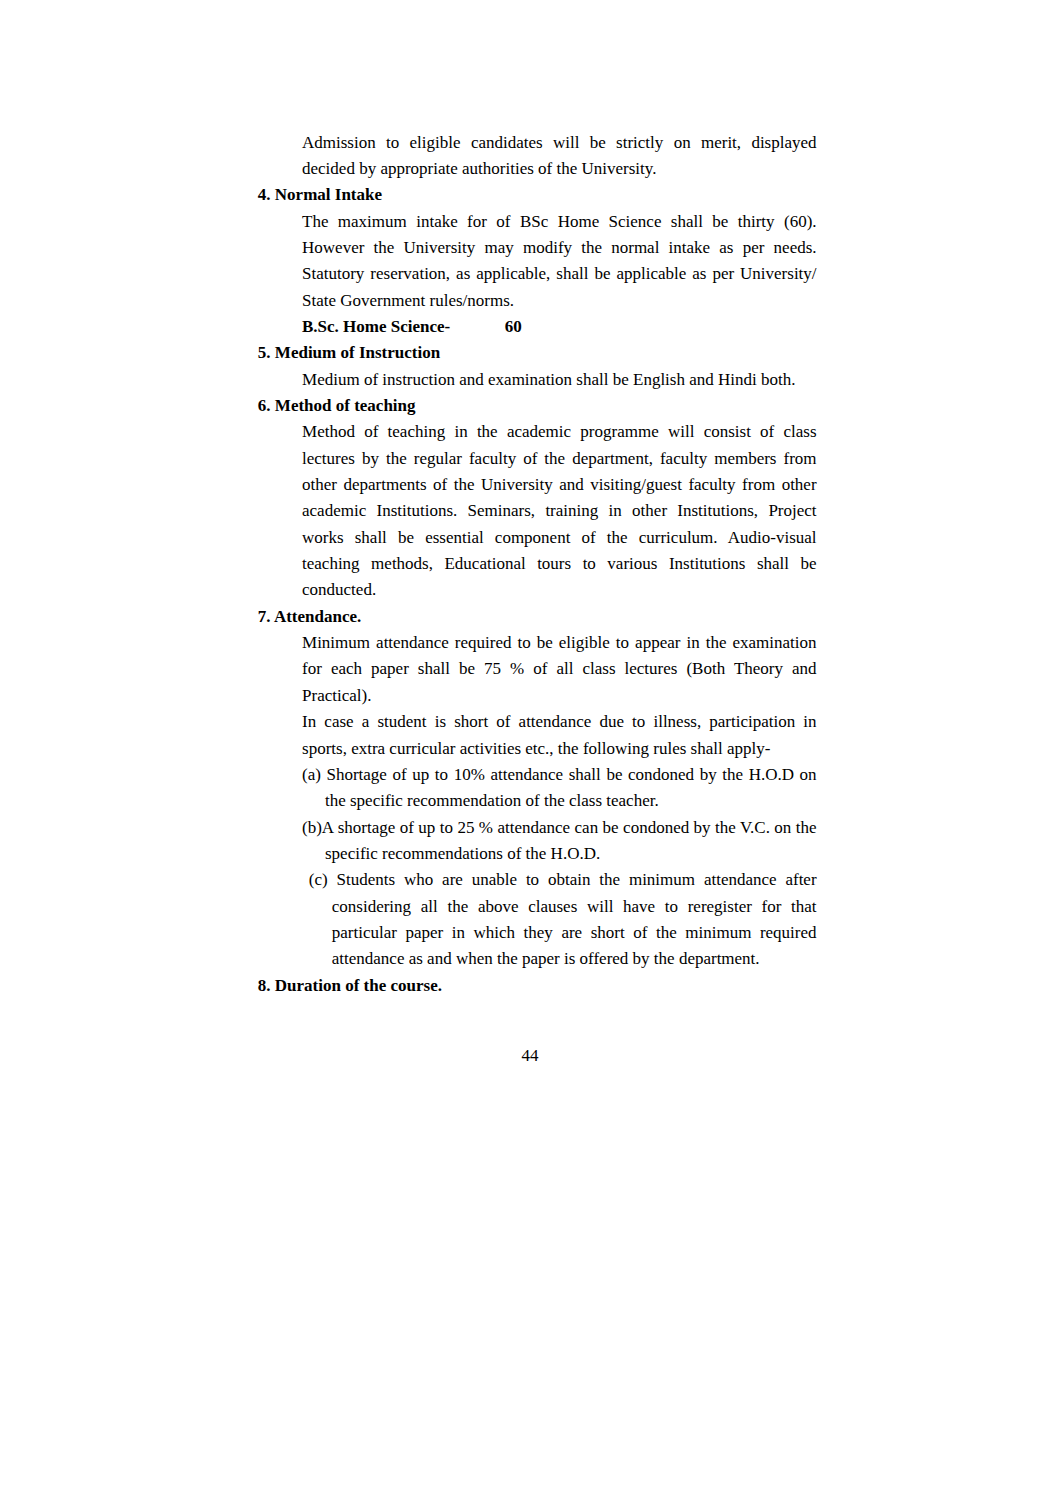Admission to eligible candidates will be strictly on merit, displayed decided by appropriate authorities of the University.
4. Normal Intake
The maximum intake for of BSc Home Science shall be thirty (60). However the University may modify the normal intake as per needs. Statutory reservation, as applicable, shall be applicable as per University/ State Government rules/norms.
B.Sc. Home Science- 60
5. Medium of Instruction
Medium of instruction and examination shall be English and Hindi both.
6. Method of teaching
Method of teaching in the academic programme will consist of class lectures by the regular faculty of the department, faculty members from other departments of the University and visiting/guest faculty from other academic Institutions. Seminars, training in other Institutions, Project works shall be essential component of the curriculum. Audio-visual teaching methods, Educational tours to various Institutions shall be conducted.
7. Attendance.
Minimum attendance required to be eligible to appear in the examination for each paper shall be 75 % of all class lectures (Both Theory and Practical).
In case a student is short of attendance due to illness, participation in sports, extra curricular activities etc., the following rules shall apply-
(a) Shortage of up to 10% attendance shall be condoned by the H.O.D on the specific recommendation of the class teacher.
(b)A shortage of up to 25 % attendance can be condoned by the V.C. on the specific recommendations of the H.O.D.
(c) Students who are unable to obtain the minimum attendance after considering all the above clauses will have to reregister for that particular paper in which they are short of the minimum required attendance as and when the paper is offered by the department.
8. Duration of the course.
44